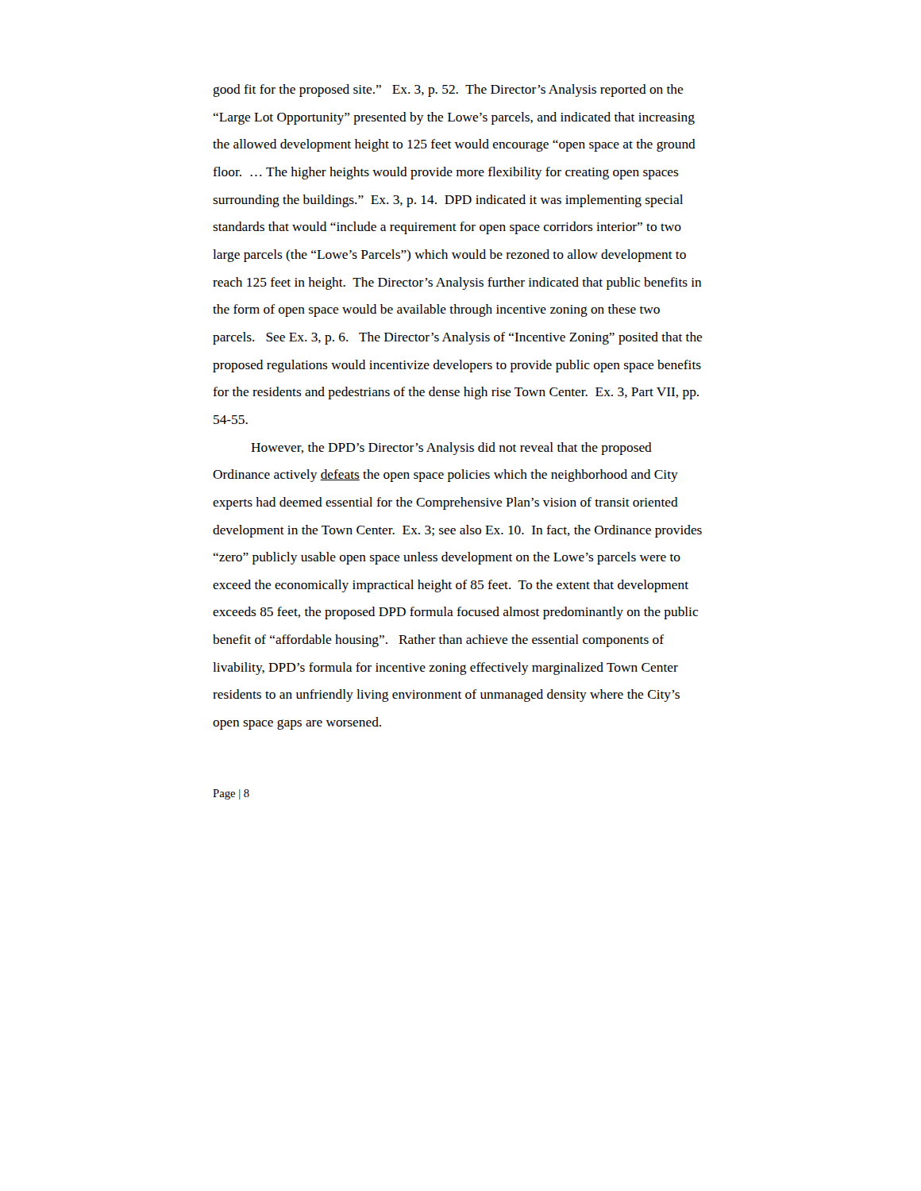good fit for the proposed site.” Ex. 3, p. 52. The Director’s Analysis reported on the “Large Lot Opportunity” presented by the Lowe’s parcels, and indicated that increasing the allowed development height to 125 feet would encourage “open space at the ground floor. … The higher heights would provide more flexibility for creating open spaces surrounding the buildings.” Ex. 3, p. 14. DPD indicated it was implementing special standards that would “include a requirement for open space corridors interior” to two large parcels (the “Lowe’s Parcels”) which would be rezoned to allow development to reach 125 feet in height. The Director’s Analysis further indicated that public benefits in the form of open space would be available through incentive zoning on these two parcels. See Ex. 3, p. 6. The Director’s Analysis of “Incentive Zoning” posited that the proposed regulations would incentivize developers to provide public open space benefits for the residents and pedestrians of the dense high rise Town Center. Ex. 3, Part VII, pp. 54-55.
However, the DPD’s Director’s Analysis did not reveal that the proposed Ordinance actively defeats the open space policies which the neighborhood and City experts had deemed essential for the Comprehensive Plan’s vision of transit oriented development in the Town Center. Ex. 3; see also Ex. 10. In fact, the Ordinance provides “zero” publicly usable open space unless development on the Lowe’s parcels were to exceed the economically impractical height of 85 feet. To the extent that development exceeds 85 feet, the proposed DPD formula focused almost predominantly on the public benefit of “affordable housing”. Rather than achieve the essential components of livability, DPD’s formula for incentive zoning effectively marginalized Town Center residents to an unfriendly living environment of unmanaged density where the City’s open space gaps are worsened.
Page | 8